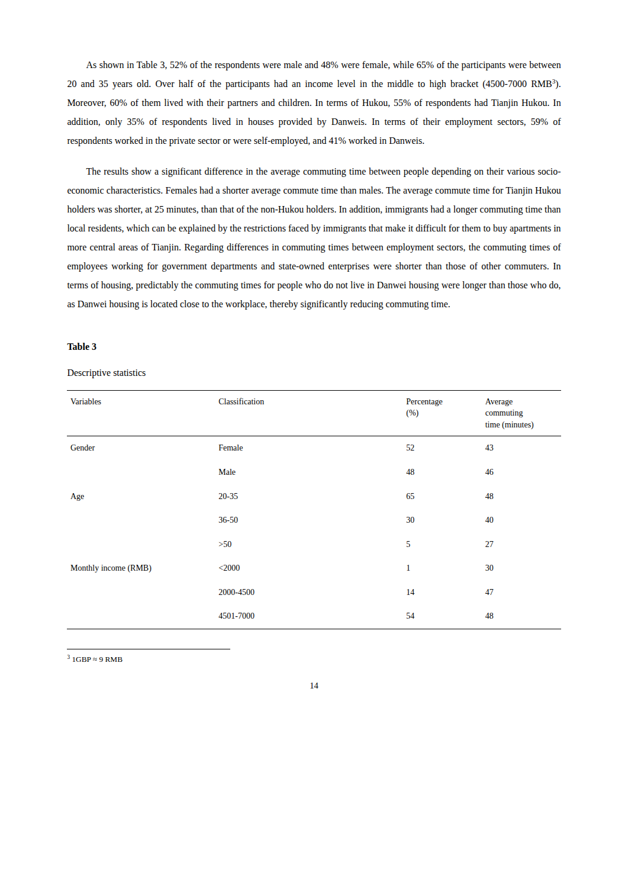As shown in Table 3, 52% of the respondents were male and 48% were female, while 65% of the participants were between 20 and 35 years old. Over half of the participants had an income level in the middle to high bracket (4500-7000 RMB3). Moreover, 60% of them lived with their partners and children. In terms of Hukou, 55% of respondents had Tianjin Hukou. In addition, only 35% of respondents lived in houses provided by Danweis. In terms of their employment sectors, 59% of respondents worked in the private sector or were self-employed, and 41% worked in Danweis.
The results show a significant difference in the average commuting time between people depending on their various socio-economic characteristics. Females had a shorter average commute time than males. The average commute time for Tianjin Hukou holders was shorter, at 25 minutes, than that of the non-Hukou holders. In addition, immigrants had a longer commuting time than local residents, which can be explained by the restrictions faced by immigrants that make it difficult for them to buy apartments in more central areas of Tianjin. Regarding differences in commuting times between employment sectors, the commuting times of employees working for government departments and state-owned enterprises were shorter than those of other commuters. In terms of housing, predictably the commuting times for people who do not live in Danwei housing were longer than those who do, as Danwei housing is located close to the workplace, thereby significantly reducing commuting time.
Table 3
Descriptive statistics
| Variables | Classification | Percentage (%) | Average commuting time (minutes) |
| --- | --- | --- | --- |
| Gender | Female | 52 | 43 |
| | Male | 48 | 46 |
| Age | 20-35 | 65 | 48 |
| | 36-50 | 30 | 40 |
| | >50 | 5 | 27 |
| Monthly income (RMB) | <2000 | 1 | 30 |
| | 2000-4500 | 14 | 47 |
| | 4501-7000 | 54 | 48 |
3 1GBP ≈ 9 RMB
14